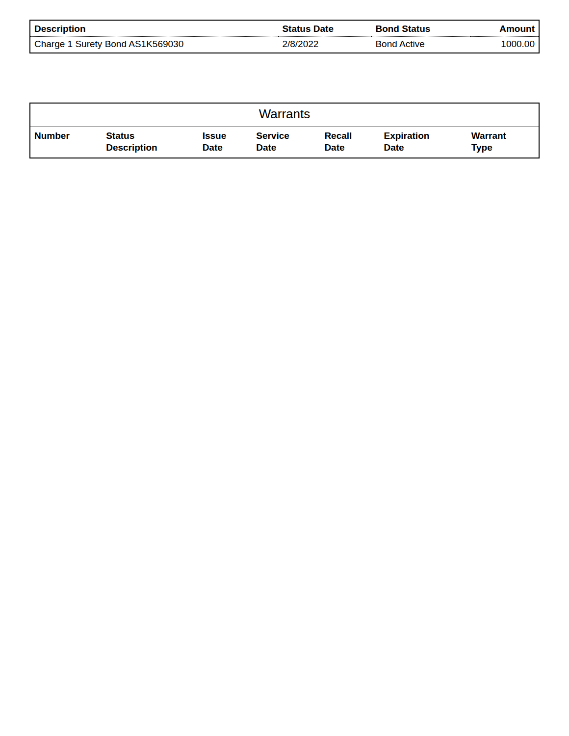| Description | Status Date | Bond Status | Amount |
| --- | --- | --- | --- |
| Charge 1 Surety Bond AS1K569030 | 2/8/2022 | Bond Active | 1000.00 |
| Warrants |
| Number | Status Description | Issue Date | Service Date | Recall Date | Expiration Date | Warrant Type |